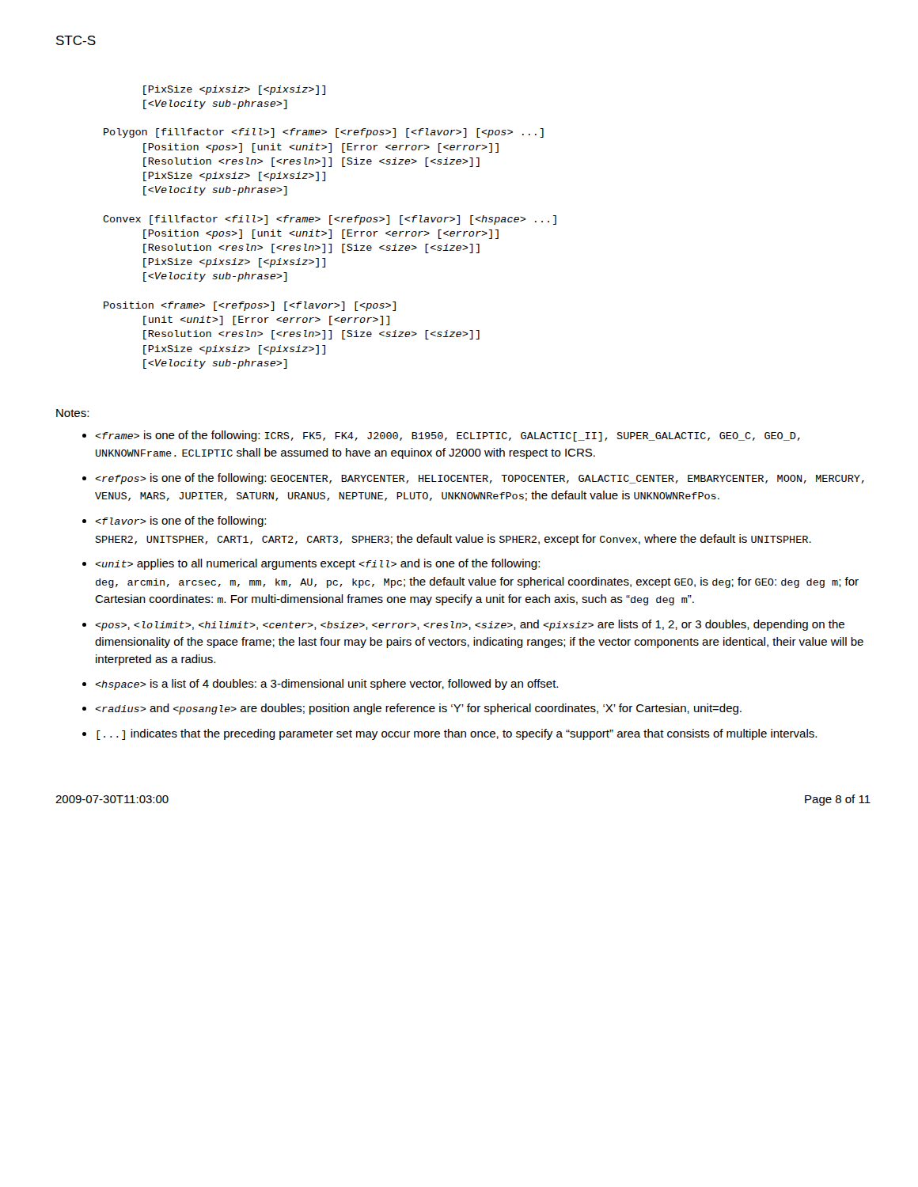STC-S
      [PixSize <pixsiz> [<pixsiz>]]
      [<Velocity sub-phrase>]

Polygon [fillfactor <fill>] <frame> [<refpos>] [<flavor>] [<pos> ...]
      [Position <pos>] [unit <unit>] [Error <error> [<error>]]
      [Resolution <resln> [<resln>]] [Size <size> [<size>]]
      [PixSize <pixsiz> [<pixsiz>]]
      [<Velocity sub-phrase>]

Convex [fillfactor <fill>] <frame> [<refpos>] [<flavor>] [<hspace> ...]
      [Position <pos>] [unit <unit>] [Error <error> [<error>]]
      [Resolution <resln> [<resln>]] [Size <size> [<size>]]
      [PixSize <pixsiz> [<pixsiz>]]
      [<Velocity sub-phrase>]

Position <frame> [<refpos>] [<flavor>] [<pos>]
      [unit <unit>] [Error <error> [<error>]]
      [Resolution <resln> [<resln>]] [Size <size> [<size>]]
      [PixSize <pixsiz> [<pixsiz>]]
      [<Velocity sub-phrase>]
Notes:
<frame> is one of the following: ICRS, FK5, FK4, J2000, B1950, ECLIPTIC, GALACTIC[_II], SUPER_GALACTIC, GEO_C, GEO_D, UNKNOWNFrame. ECLIPTIC shall be assumed to have an equinox of J2000 with respect to ICRS.
<refpos> is one of the following: GEOCENTER, BARYCENTER, HELIOCENTER, TOPOCENTER, GALACTIC_CENTER, EMBARYCENTER, MOON, MERCURY, VENUS, MARS, JUPITER, SATURN, URANUS, NEPTUNE, PLUTO, UNKNOWNRefPos; the default value is UNKNOWNRefPos.
<flavor> is one of the following:
SPHER2, UNITSPHER, CART1, CART2, CART3, SPHER3; the default value is SPHER2, except for Convex, where the default is UNITSPHER.
<unit> applies to all numerical arguments except <fill> and is one of the following:
deg, arcmin, arcsec, m, mm, km, AU, pc, kpc, Mpc; the default value for spherical coordinates, except GEO, is deg; for GEO: deg deg m; for Cartesian coordinates: m. For multi-dimensional frames one may specify a unit for each axis, such as “deg deg m”.
<pos>, <lolimit>, <hilimit>, <center>, <bsize>, <error>, <resln>, <size>, and <pixsiz> are lists of 1, 2, or 3 doubles, depending on the dimensionality of the space frame; the last four may be pairs of vectors, indicating ranges; if the vector components are identical, their value will be interpreted as a radius.
<hspace> is a list of 4 doubles: a 3-dimensional unit sphere vector, followed by an offset.
<radius> and <posangle> are doubles; position angle reference is ‘Y’ for spherical coordinates, ‘X’ for Cartesian, unit=deg.
[...] indicates that the preceding parameter set may occur more than once, to specify a “support” area that consists of multiple intervals.
2009-07-30T11:03:00 Page 8 of 11